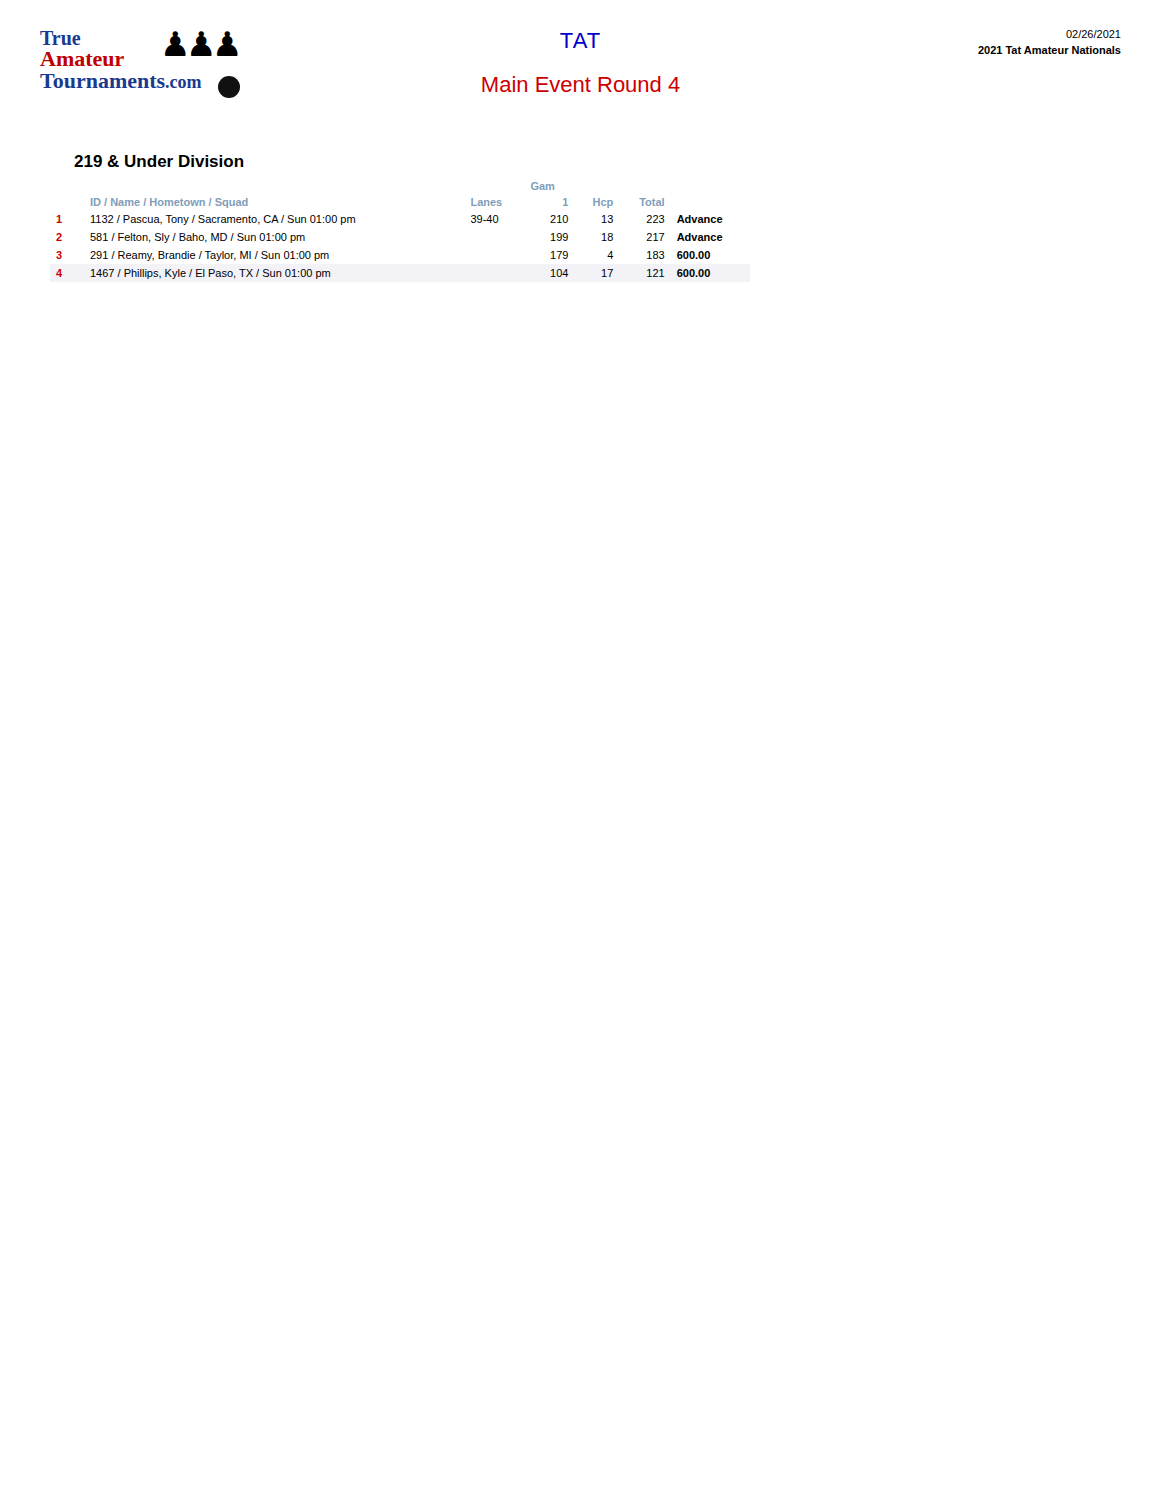♟♟♟
True
Amateur
Tournaments.com
TAT
Main Event Round 4
02/26/2021
2021 Tat Amateur Nationals
219 & Under Division
| | | | Gam | | | |
| --- | --- | --- | --- | --- | --- | --- |
| | ID / Name / Hometown / Squad | Lanes | 1 | Hcp | Total | |
| 1 | 1132 / Pascua, Tony / Sacramento, CA / Sun 01:00 pm | 39-40 | 210 | 13 | 223 | Advance |
| 2 | 581 / Felton, Sly / Baho, MD / Sun 01:00 pm | | 199 | 18 | 217 | Advance |
| 3 | 291 / Reamy, Brandie / Taylor, MI / Sun 01:00 pm | | 179 | 4 | 183 | 600.00 |
| 4 | 1467 / Phillips, Kyle / El Paso, TX / Sun 01:00 pm | | 104 | 17 | 121 | 600.00 |